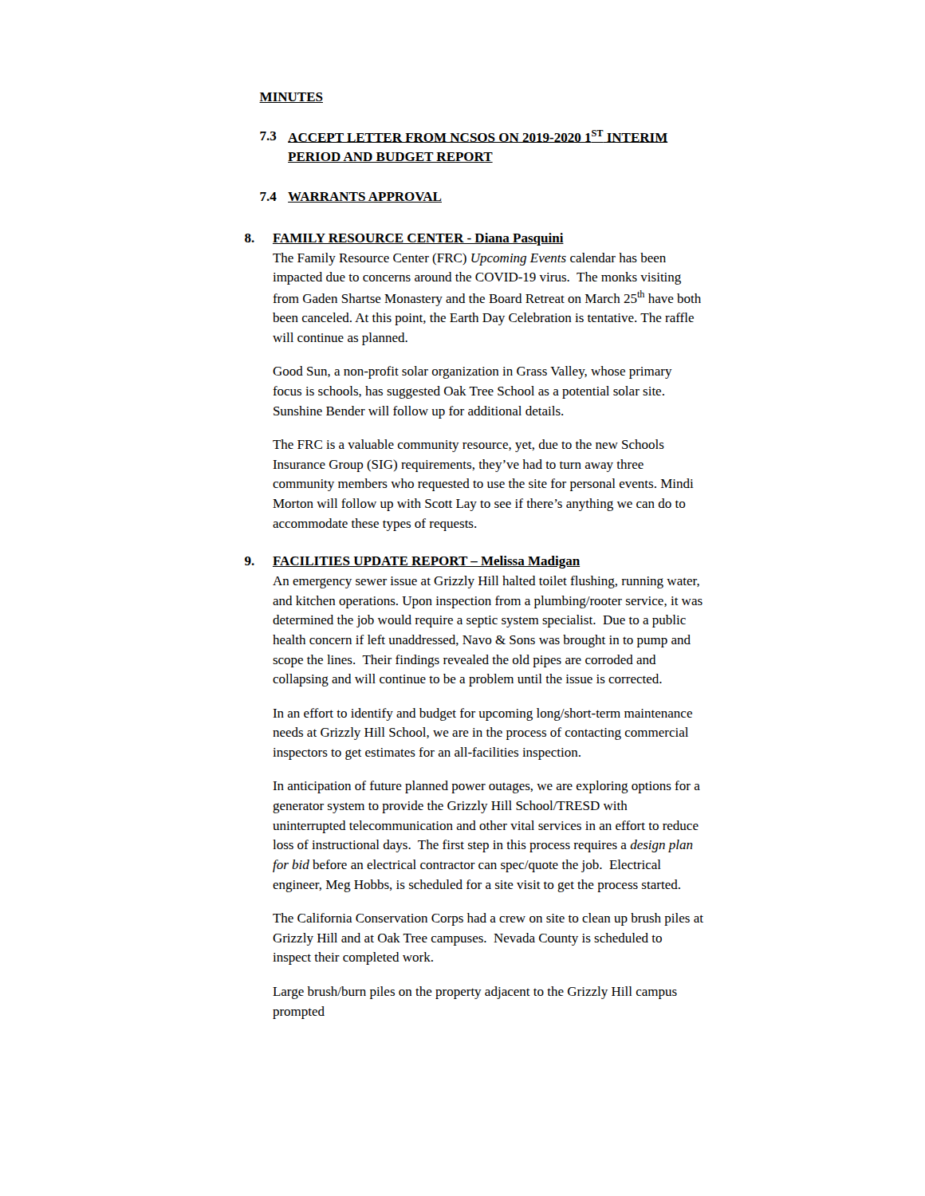MINUTES
7.3
ACCEPT LETTER FROM NCSOS ON 2019-2020 1ST INTERIM PERIOD AND BUDGET REPORT
7.4
WARRANTS APPROVAL
8.
FAMILY RESOURCE CENTER - Diana Pasquini
The Family Resource Center (FRC) Upcoming Events calendar has been impacted due to concerns around the COVID-19 virus. The monks visiting from Gaden Shartse Monastery and the Board Retreat on March 25th have both been canceled. At this point, the Earth Day Celebration is tentative. The raffle will continue as planned.
Good Sun, a non-profit solar organization in Grass Valley, whose primary focus is schools, has suggested Oak Tree School as a potential solar site. Sunshine Bender will follow up for additional details.
The FRC is a valuable community resource, yet, due to the new Schools Insurance Group (SIG) requirements, they’ve had to turn away three community members who requested to use the site for personal events. Mindi Morton will follow up with Scott Lay to see if there’s anything we can do to accommodate these types of requests.
9.
FACILITIES UPDATE REPORT – Melissa Madigan
An emergency sewer issue at Grizzly Hill halted toilet flushing, running water, and kitchen operations. Upon inspection from a plumbing/rooter service, it was determined the job would require a septic system specialist. Due to a public health concern if left unaddressed, Navo & Sons was brought in to pump and scope the lines. Their findings revealed the old pipes are corroded and collapsing and will continue to be a problem until the issue is corrected.
In an effort to identify and budget for upcoming long/short-term maintenance needs at Grizzly Hill School, we are in the process of contacting commercial inspectors to get estimates for an all-facilities inspection.
In anticipation of future planned power outages, we are exploring options for a generator system to provide the Grizzly Hill School/TRESD with uninterrupted telecommunication and other vital services in an effort to reduce loss of instructional days. The first step in this process requires a design plan for bid before an electrical contractor can spec/quote the job. Electrical engineer, Meg Hobbs, is scheduled for a site visit to get the process started.
The California Conservation Corps had a crew on site to clean up brush piles at Grizzly Hill and at Oak Tree campuses. Nevada County is scheduled to inspect their completed work.
Large brush/burn piles on the property adjacent to the Grizzly Hill campus prompted